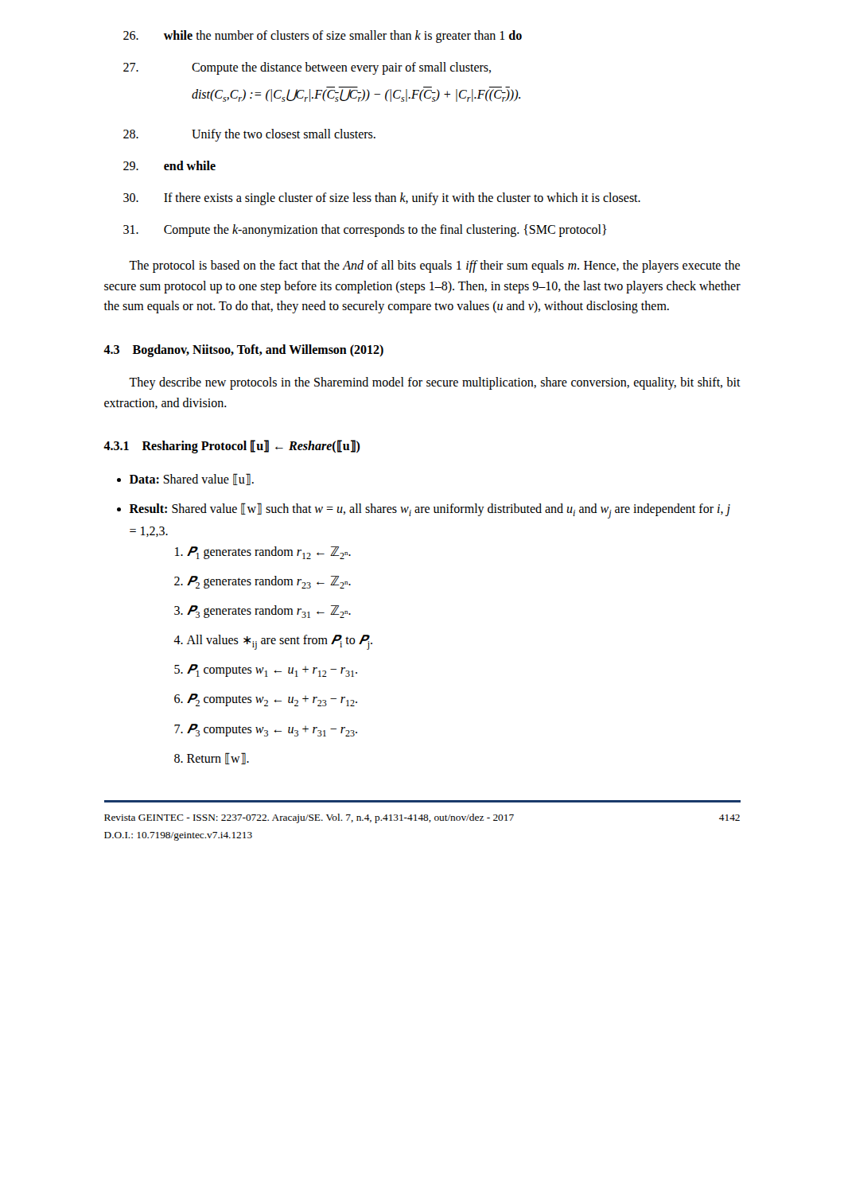26. while the number of clusters of size smaller than k is greater than 1 do
27. Compute the distance between every pair of small clusters, dist(Cs,Cr) := (|Cs⋃Cr|.F(Cs⋃Cr)) − (|Cs|.F(Cs) + |Cr|.F((Cr))).
28. Unify the two closest small clusters.
29. end while
30. If there exists a single cluster of size less than k, unify it with the cluster to which it is closest.
31. Compute the k-anonymization that corresponds to the final clustering. {SMC protocol}
The protocol is based on the fact that the And of all bits equals 1 iff their sum equals m. Hence, the players execute the secure sum protocol up to one step before its completion (steps 1–8). Then, in steps 9–10, the last two players check whether the sum equals or not. To do that, they need to securely compare two values (u and v), without disclosing them.
4.3 Bogdanov, Niitsoo, Toft, and Willemson (2012)
They describe new protocols in the Sharemind model for secure multiplication, share conversion, equality, bit shift, bit extraction, and division.
4.3.1 Resharing Protocol ⟦u⟧ ← Reshare(⟦u⟧)
Data: Shared value ⟦u⟧.
Result: Shared value ⟦w⟧ such that w = u, all shares wi are uniformly distributed and ui and wj are independent for i, j = 1,2,3.
𝑷 1 generates random r 12 ← ℤ2n.
𝑷 2 generates random r 23 ← ℤ2n.
𝑷 3 generates random r 31 ← ℤ2n.
All values ∗ij are sent from 𝑷i to 𝑷j.
𝑷 1 computes w 1 ← u 1 + r 12 − r 31.
𝑷 2 computes w 2 ← u 2 + r 23 − r 12.
𝑷 3 computes w 3 ← u 3 + r 31 − r 23.
Return ⟦w⟧.
Revista GEINTEC - ISSN: 2237-0722. Aracaju/SE. Vol. 7, n.4, p.4131-4148, out/nov/dez - 2017
D.O.I.: 10.7198/geintec.v7.i4.1213
4142